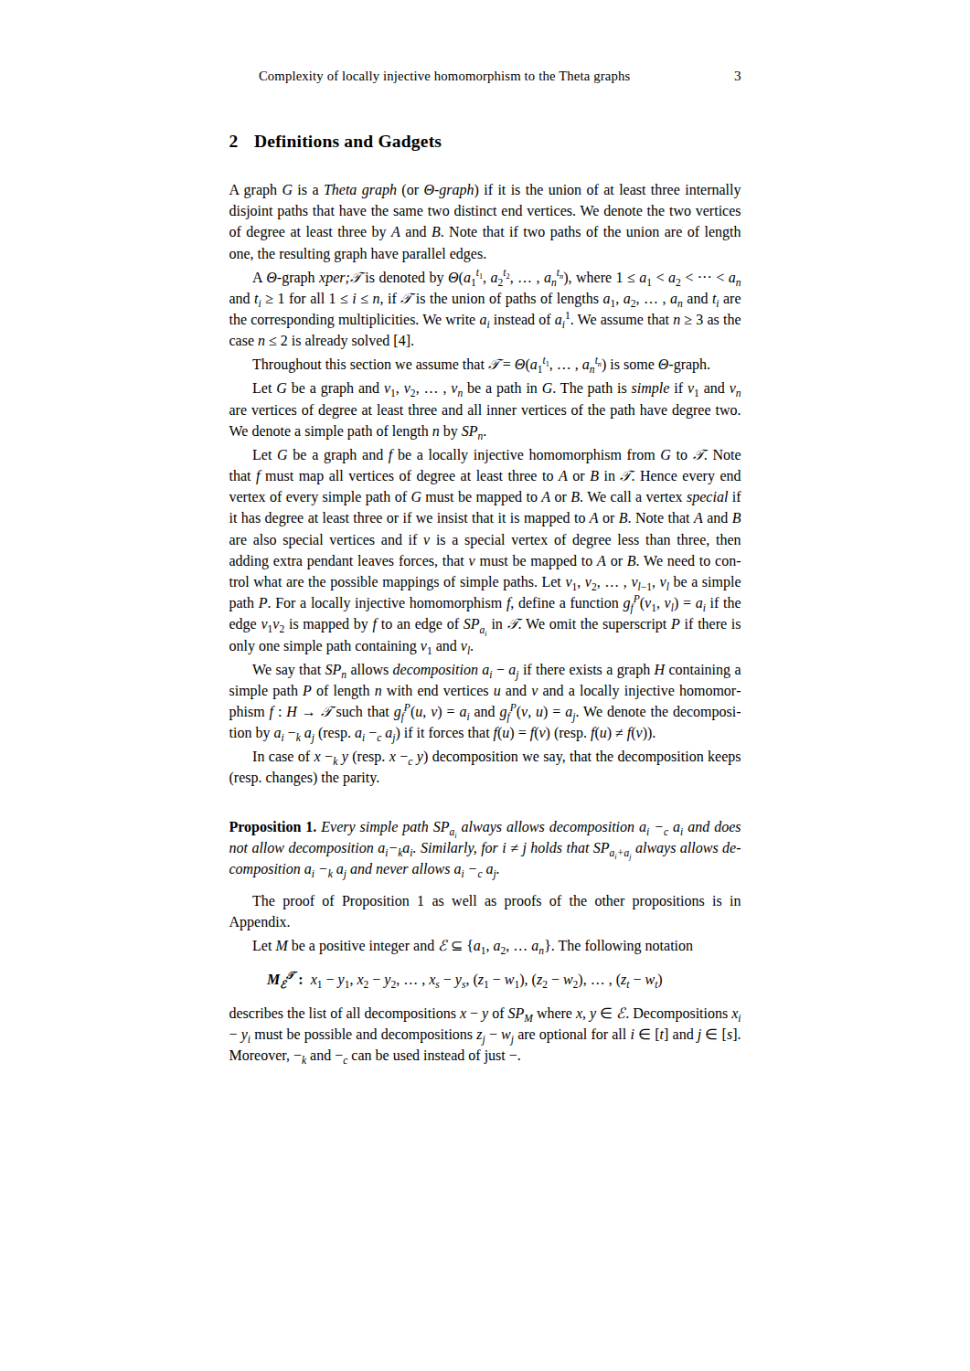Complexity of locally injective homomorphism to the Theta graphs 3
2 Definitions and Gadgets
A graph G is a Theta graph (or Θ-graph) if it is the union of at least three internally disjoint paths that have the same two distinct end vertices. We denote the two vertices of degree at least three by A and B. Note that if two paths of the union are of length one, the resulting graph have parallel edges.
A Θ-graph xper; 𝒯 is denoted by Θ(a1t1, a2t2, … , antn), where 1 ≤ a1 < a2 < ··· < an and ti ≥ 1 for all 1 ≤ i ≤ n, if 𝒯 is the union of paths of lengths a1, a2, … , an and ti are the corresponding multiplicities. We write ai instead of ai1. We assume that n ≥ 3 as the case n ≤ 2 is already solved [4].
Throughout this section we assume that 𝒯 = Θ(a1t1, … , antn) is some Θ-graph.
Let G be a graph and v1, v2, … , vn be a path in G. The path is simple if v1 and vn are vertices of degree at least three and all inner vertices of the path have degree two. We denote a simple path of length n by SPn.
Let G be a graph and f be a locally injective homomorphism from G to 𝒯. Note that f must map all vertices of degree at least three to A or B in 𝒯. Hence every end vertex of every simple path of G must be mapped to A or B. We call a vertex special if it has degree at least three or if we insist that it is mapped to A or B. Note that A and B are also special vertices and if v is a special vertex of degree less than three, then adding extra pendant leaves forces, that v must be mapped to A or B. We need to control what are the possible mappings of simple paths. Let v1, v2, … , vl−1, vl be a simple path P. For a locally injective homomorphism f, define a function gfP(v1, vl) = ai if the edge v1v2 is mapped by f to an edge of SPai in 𝒯. We omit the superscript P if there is only one simple path containing v1 and vl.
We say that SPn allows decomposition ai − aj if there exists a graph H containing a simple path P of length n with end vertices u and v and a locally injective homomorphism f : H → 𝒯 such that gfP(u, v) = ai and gfP(v, u) = aj. We denote the decomposition by ai −k aj (resp. ai −c aj) if it forces that f(u) = f(v) (resp. f(u) ≠ f(v)).
In case of x −k y (resp. x −c y) decomposition we say, that the decomposition keeps (resp. changes) the parity.
Proposition 1. Every simple path SPai always allows decomposition ai −c ai and does not allow decomposition ai−kai. Similarly, for i ≠ j holds that SPai+aj always allows decomposition ai −k aj and never allows ai −c aj.
The proof of Proposition 1 as well as proofs of the other propositions is in Appendix.
Let M be a positive integer and ℰ ⊆ {a1, a2, … an}. The following notation
Mℰ𝒯 : x1 − y1, x2 − y2, … , xs − ys, (z1 − w1), (z2 − w2), … , (zt − wt)
describes the list of all decompositions x − y of SPM where x, y ∈ ℰ. Decompositions xi − yi must be possible and decompositions zj − wj are optional for all i ∈ [t] and j ∈ [s]. Moreover, −k and −c can be used instead of just −.